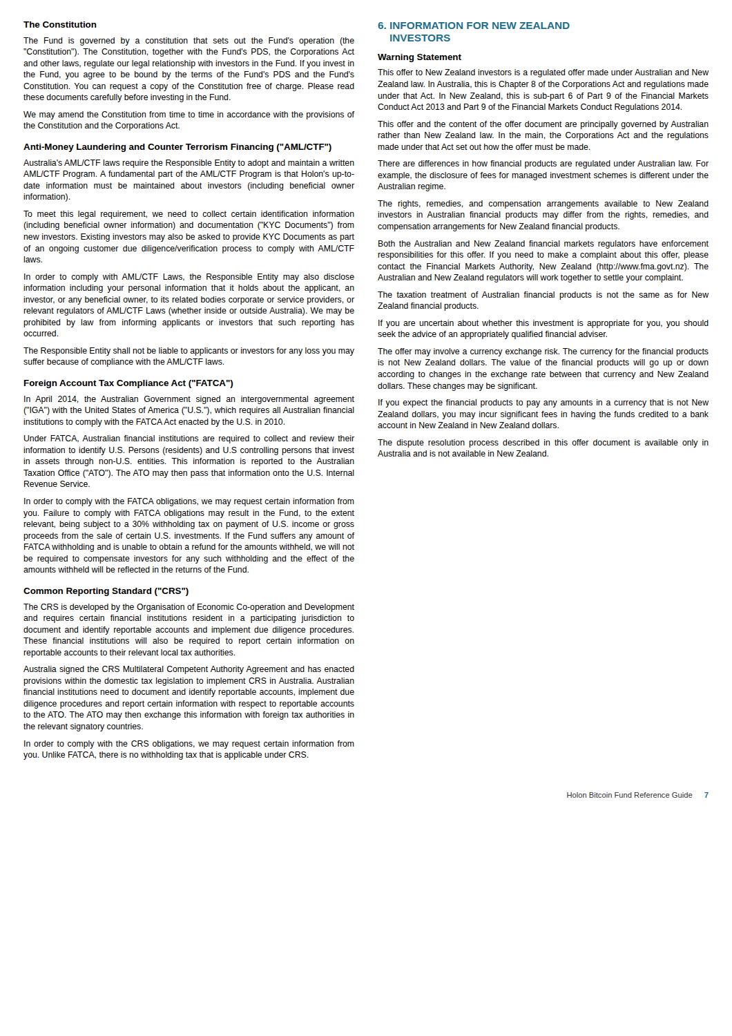The Constitution
The Fund is governed by a constitution that sets out the Fund's operation (the "Constitution"). The Constitution, together with the Fund's PDS, the Corporations Act and other laws, regulate our legal relationship with investors in the Fund. If you invest in the Fund, you agree to be bound by the terms of the Fund's PDS and the Fund's Constitution. You can request a copy of the Constitution free of charge. Please read these documents carefully before investing in the Fund.
We may amend the Constitution from time to time in accordance with the provisions of the Constitution and the Corporations Act.
Anti-Money Laundering and Counter Terrorism Financing ("AML/CTF")
Australia's AML/CTF laws require the Responsible Entity to adopt and maintain a written AML/CTF Program. A fundamental part of the AML/CTF Program is that Holon's up-to-date information must be maintained about investors (including beneficial owner information).
To meet this legal requirement, we need to collect certain identification information (including beneficial owner information) and documentation ("KYC Documents") from new investors. Existing investors may also be asked to provide KYC Documents as part of an ongoing customer due diligence/verification process to comply with AML/CTF laws.
In order to comply with AML/CTF Laws, the Responsible Entity may also disclose information including your personal information that it holds about the applicant, an investor, or any beneficial owner, to its related bodies corporate or service providers, or relevant regulators of AML/CTF Laws (whether inside or outside Australia). We may be prohibited by law from informing applicants or investors that such reporting has occurred.
The Responsible Entity shall not be liable to applicants or investors for any loss you may suffer because of compliance with the AML/CTF laws.
Foreign Account Tax Compliance Act ("FATCA")
In April 2014, the Australian Government signed an intergovernmental agreement ("IGA") with the United States of America ("U.S."), which requires all Australian financial institutions to comply with the FATCA Act enacted by the U.S. in 2010.
Under FATCA, Australian financial institutions are required to collect and review their information to identify U.S. Persons (residents) and U.S controlling persons that invest in assets through non-U.S. entities. This information is reported to the Australian Taxation Office ("ATO"). The ATO may then pass that information onto the U.S. Internal Revenue Service.
In order to comply with the FATCA obligations, we may request certain information from you. Failure to comply with FATCA obligations may result in the Fund, to the extent relevant, being subject to a 30% withholding tax on payment of U.S. income or gross proceeds from the sale of certain U.S. investments. If the Fund suffers any amount of FATCA withholding and is unable to obtain a refund for the amounts withheld, we will not be required to compensate investors for any such withholding and the effect of the amounts withheld will be reflected in the returns of the Fund.
Common Reporting Standard ("CRS")
The CRS is developed by the Organisation of Economic Co-operation and Development and requires certain financial institutions resident in a participating jurisdiction to document and identify reportable accounts and implement due diligence procedures. These financial institutions will also be required to report certain information on reportable accounts to their relevant local tax authorities.
Australia signed the CRS Multilateral Competent Authority Agreement and has enacted provisions within the domestic tax legislation to implement CRS in Australia. Australian financial institutions need to document and identify reportable accounts, implement due diligence procedures and report certain information with respect to reportable accounts to the ATO. The ATO may then exchange this information with foreign tax authorities in the relevant signatory countries.
In order to comply with the CRS obligations, we may request certain information from you. Unlike FATCA, there is no withholding tax that is applicable under CRS.
6. INFORMATION FOR NEW ZEALAND
INVESTORS
Warning Statement
This offer to New Zealand investors is a regulated offer made under Australian and New Zealand law. In Australia, this is Chapter 8 of the Corporations Act and regulations made under that Act. In New Zealand, this is sub-part 6 of Part 9 of the Financial Markets Conduct Act 2013 and Part 9 of the Financial Markets Conduct Regulations 2014.
This offer and the content of the offer document are principally governed by Australian rather than New Zealand law. In the main, the Corporations Act and the regulations made under that Act set out how the offer must be made.
There are differences in how financial products are regulated under Australian law. For example, the disclosure of fees for managed investment schemes is different under the Australian regime.
The rights, remedies, and compensation arrangements available to New Zealand investors in Australian financial products may differ from the rights, remedies, and compensation arrangements for New Zealand financial products.
Both the Australian and New Zealand financial markets regulators have enforcement responsibilities for this offer. If you need to make a complaint about this offer, please contact the Financial Markets Authority, New Zealand (http://www.fma.govt.nz). The Australian and New Zealand regulators will work together to settle your complaint.
The taxation treatment of Australian financial products is not the same as for New Zealand financial products.
If you are uncertain about whether this investment is appropriate for you, you should seek the advice of an appropriately qualified financial adviser.
The offer may involve a currency exchange risk. The currency for the financial products is not New Zealand dollars. The value of the financial products will go up or down according to changes in the exchange rate between that currency and New Zealand dollars. These changes may be significant.
If you expect the financial products to pay any amounts in a currency that is not New Zealand dollars, you may incur significant fees in having the funds credited to a bank account in New Zealand in New Zealand dollars.
The dispute resolution process described in this offer document is available only in Australia and is not available in New Zealand.
Holon Bitcoin Fund Reference Guide 7